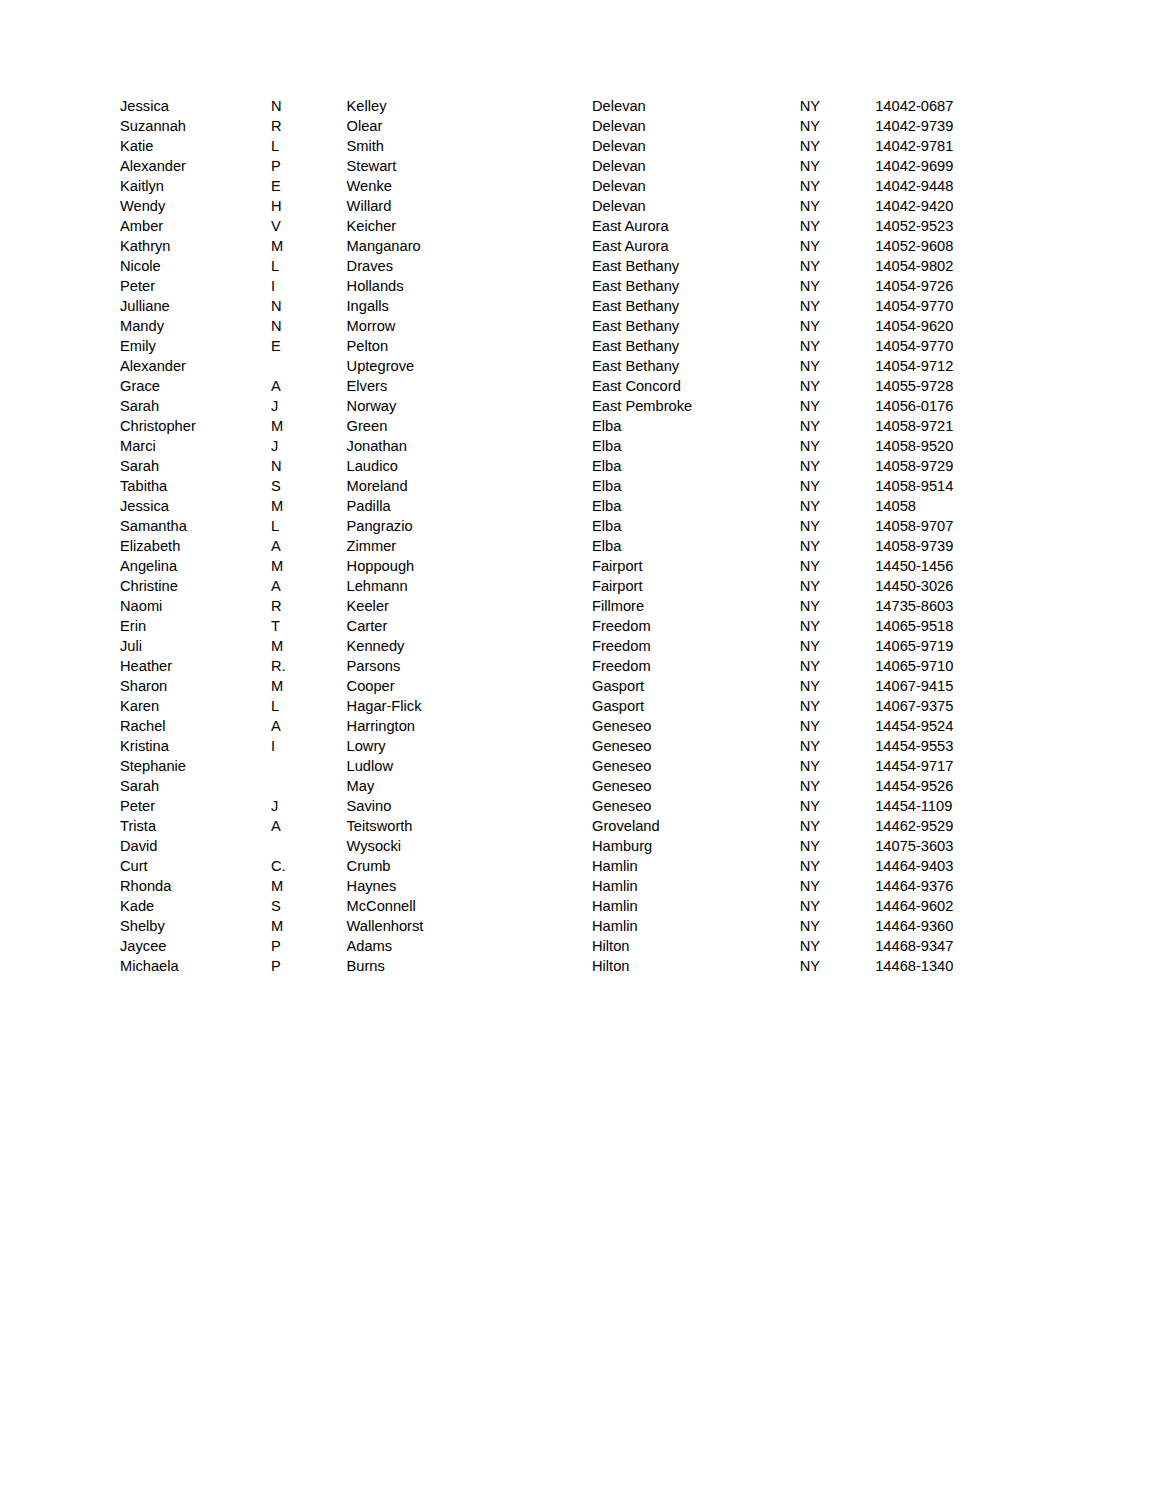| Jessica | N | Kelley | Delevan | NY | 14042-0687 |
| Suzannah | R | Olear | Delevan | NY | 14042-9739 |
| Katie | L | Smith | Delevan | NY | 14042-9781 |
| Alexander | P | Stewart | Delevan | NY | 14042-9699 |
| Kaitlyn | E | Wenke | Delevan | NY | 14042-9448 |
| Wendy | H | Willard | Delevan | NY | 14042-9420 |
| Amber | V | Keicher | East Aurora | NY | 14052-9523 |
| Kathryn | M | Manganaro | East Aurora | NY | 14052-9608 |
| Nicole | L | Draves | East Bethany | NY | 14054-9802 |
| Peter | I | Hollands | East Bethany | NY | 14054-9726 |
| Julliane | N | Ingalls | East Bethany | NY | 14054-9770 |
| Mandy | N | Morrow | East Bethany | NY | 14054-9620 |
| Emily | E | Pelton | East Bethany | NY | 14054-9770 |
| Alexander | | Uptegrove | East Bethany | NY | 14054-9712 |
| Grace | A | Elvers | East Concord | NY | 14055-9728 |
| Sarah | J | Norway | East Pembroke | NY | 14056-0176 |
| Christopher | M | Green | Elba | NY | 14058-9721 |
| Marci | J | Jonathan | Elba | NY | 14058-9520 |
| Sarah | N | Laudico | Elba | NY | 14058-9729 |
| Tabitha | S | Moreland | Elba | NY | 14058-9514 |
| Jessica | M | Padilla | Elba | NY | 14058 |
| Samantha | L | Pangrazio | Elba | NY | 14058-9707 |
| Elizabeth | A | Zimmer | Elba | NY | 14058-9739 |
| Angelina | M | Hoppough | Fairport | NY | 14450-1456 |
| Christine | A | Lehmann | Fairport | NY | 14450-3026 |
| Naomi | R | Keeler | Fillmore | NY | 14735-8603 |
| Erin | T | Carter | Freedom | NY | 14065-9518 |
| Juli | M | Kennedy | Freedom | NY | 14065-9719 |
| Heather | R. | Parsons | Freedom | NY | 14065-9710 |
| Sharon | M | Cooper | Gasport | NY | 14067-9415 |
| Karen | L | Hagar-Flick | Gasport | NY | 14067-9375 |
| Rachel | A | Harrington | Geneseo | NY | 14454-9524 |
| Kristina | I | Lowry | Geneseo | NY | 14454-9553 |
| Stephanie | | Ludlow | Geneseo | NY | 14454-9717 |
| Sarah | | May | Geneseo | NY | 14454-9526 |
| Peter | J | Savino | Geneseo | NY | 14454-1109 |
| Trista | A | Teitsworth | Groveland | NY | 14462-9529 |
| David | | Wysocki | Hamburg | NY | 14075-3603 |
| Curt | C. | Crumb | Hamlin | NY | 14464-9403 |
| Rhonda | M | Haynes | Hamlin | NY | 14464-9376 |
| Kade | S | McConnell | Hamlin | NY | 14464-9602 |
| Shelby | M | Wallenhorst | Hamlin | NY | 14464-9360 |
| Jaycee | P | Adams | Hilton | NY | 14468-9347 |
| Michaela | P | Burns | Hilton | NY | 14468-1340 |